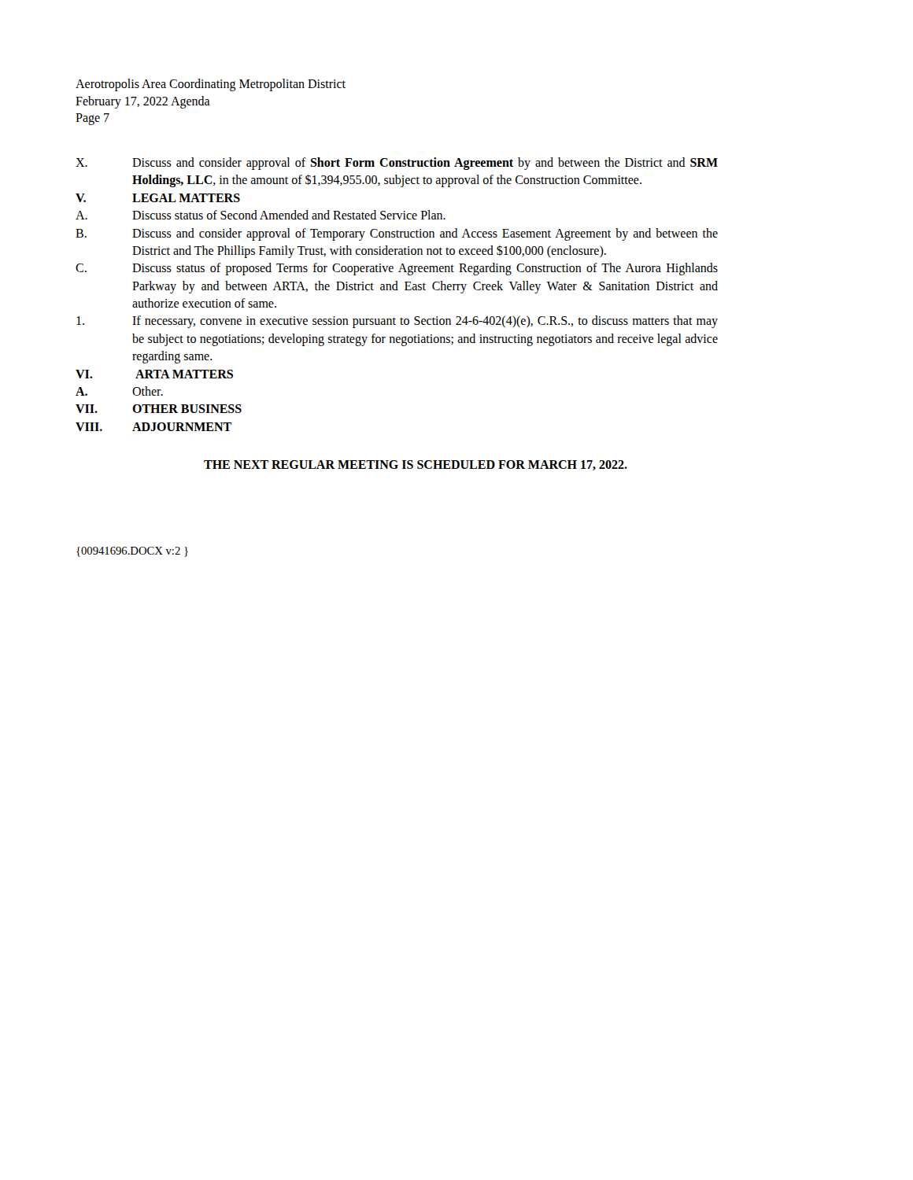Aerotropolis Area Coordinating Metropolitan District
February 17, 2022 Agenda
Page 7
| X. | Discuss and consider approval of Short Form Construction Agreement by and between the District and SRM Holdings, LLC , in the amount of $1,394,955.00, subject to approval of the Construction Committee. |
| V. | LEGAL MATTERS |
| A. | Discuss status of Second Amended and Restated Service Plan. |
| B. | Discuss and consider approval of Temporary Construction and Access Easement Agreement by and between the District and The Phillips Family Trust, with consideration not to exceed $100,000 (enclosure). |
| C. | Discuss status of proposed Terms for Cooperative Agreement Regarding Construction of The Aurora Highlands Parkway by and between ARTA, the District and East Cherry Creek Valley Water & Sanitation District and authorize execution of same. |
| 1. | If necessary, convene in executive session pursuant to Section 24-6-402(4)(e), C.R.S., to discuss matters that may be subject to negotiations; developing strategy for negotiations; and instructing negotiators and receive legal advice regarding same. |
| VI. | ARTA MATTERS |
| A. | Other. |
| VII. | OTHER BUSINESS |
| VIII. | ADJOURNMENT |
THE NEXT REGULAR MEETING IS SCHEDULED FOR MARCH 17, 2022.
{00941696.DOCX v:2 }